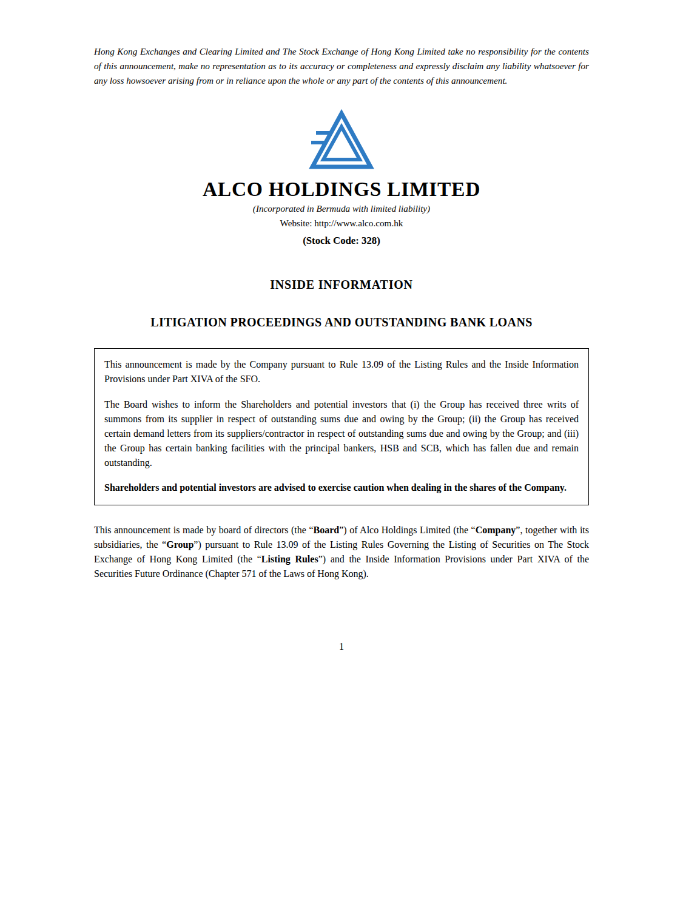Hong Kong Exchanges and Clearing Limited and The Stock Exchange of Hong Kong Limited take no responsibility for the contents of this announcement, make no representation as to its accuracy or completeness and expressly disclaim any liability whatsoever for any loss howsoever arising from or in reliance upon the whole or any part of the contents of this announcement.
ALCO HOLDINGS LIMITED
(Incorporated in Bermuda with limited liability)
Website: http://www.alco.com.hk
(Stock Code: 328)
INSIDE INFORMATION
LITIGATION PROCEEDINGS AND OUTSTANDING BANK LOANS
This announcement is made by the Company pursuant to Rule 13.09 of the Listing Rules and the Inside Information Provisions under Part XIVA of the SFO.
The Board wishes to inform the Shareholders and potential investors that (i) the Group has received three writs of summons from its supplier in respect of outstanding sums due and owing by the Group; (ii) the Group has received certain demand letters from its suppliers/contractor in respect of outstanding sums due and owing by the Group; and (iii) the Group has certain banking facilities with the principal bankers, HSB and SCB, which has fallen due and remain outstanding.
Shareholders and potential investors are advised to exercise caution when dealing in the shares of the Company.
This announcement is made by board of directors (the “Board”) of Alco Holdings Limited (the “Company”, together with its subsidiaries, the “Group”) pursuant to Rule 13.09 of the Listing Rules Governing the Listing of Securities on The Stock Exchange of Hong Kong Limited (the “Listing Rules”) and the Inside Information Provisions under Part XIVA of the Securities Future Ordinance (Chapter 571 of the Laws of Hong Kong).
1